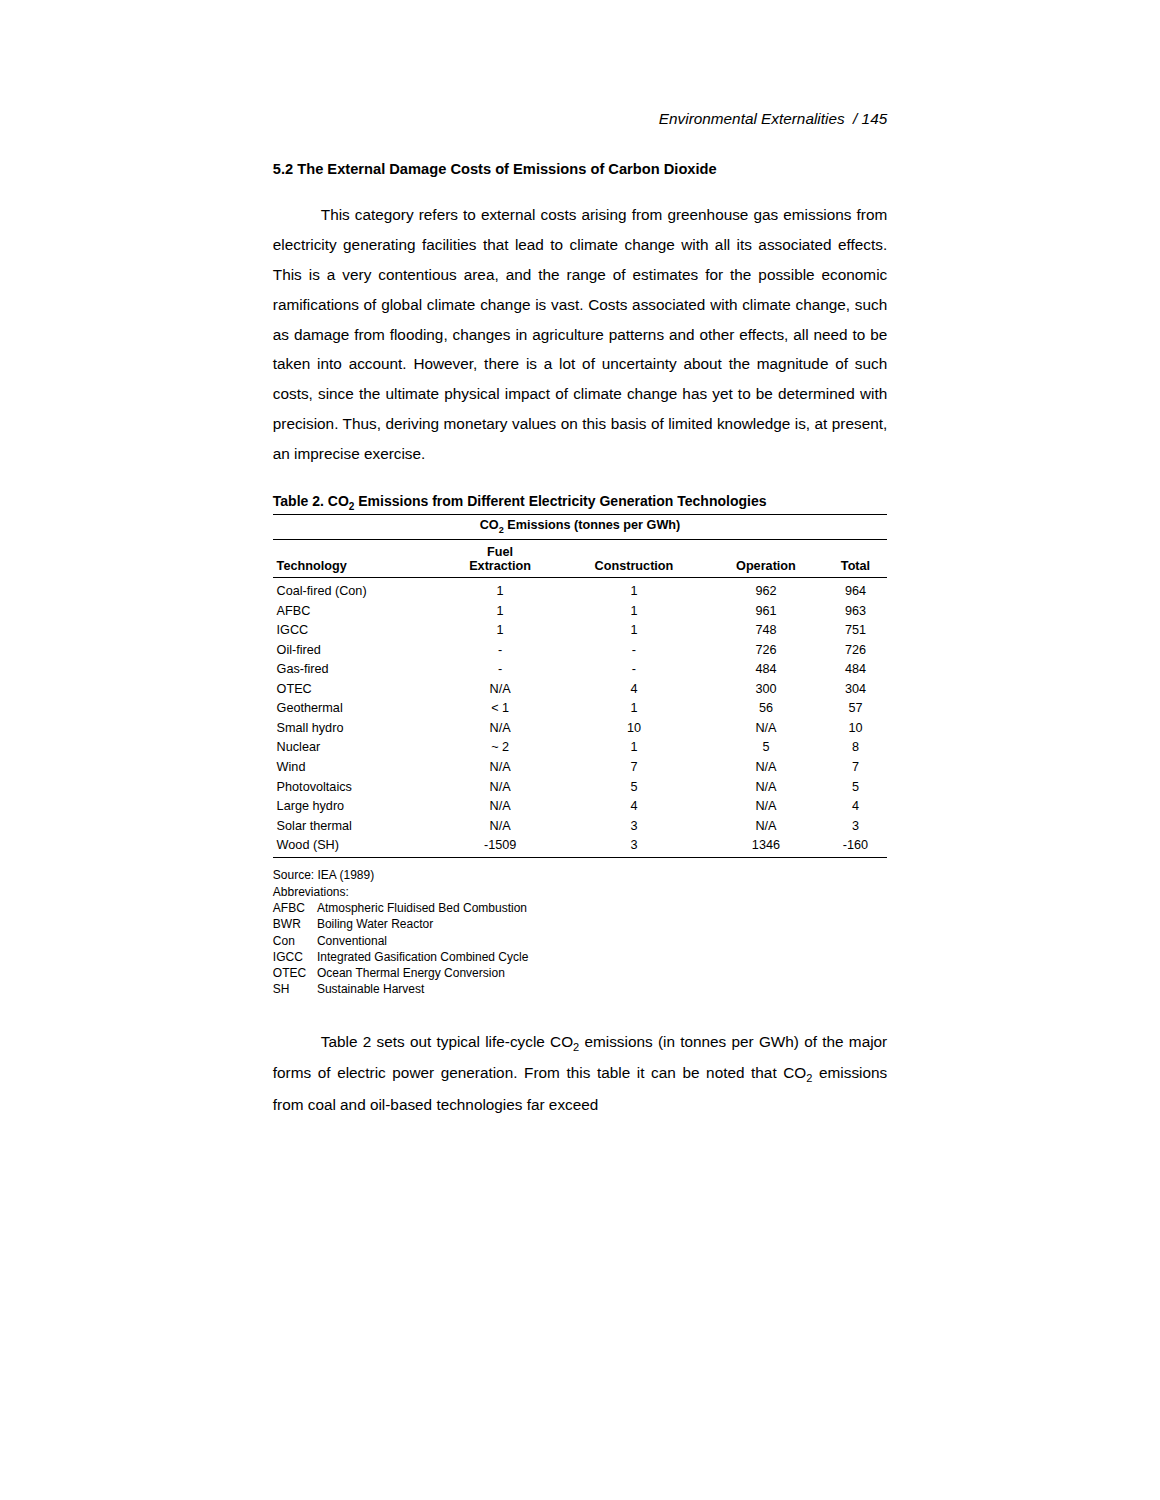Environmental Externalities / 145
5.2 The External Damage Costs of Emissions of Carbon Dioxide
This category refers to external costs arising from greenhouse gas emissions from electricity generating facilities that lead to climate change with all its associated effects. This is a very contentious area, and the range of estimates for the possible economic ramifications of global climate change is vast. Costs associated with climate change, such as damage from flooding, changes in agriculture patterns and other effects, all need to be taken into account. However, there is a lot of uncertainty about the magnitude of such costs, since the ultimate physical impact of climate change has yet to be determined with precision. Thus, deriving monetary values on this basis of limited knowledge is, at present, an imprecise exercise.
Table 2. CO2 Emissions from Different Electricity Generation Technologies
CO 2 Emissions (tonnes per GWh)
| Technology | Fuel Extraction | Construction | Operation | Total |
| --- | --- | --- | --- | --- |
| Coal-fired (Con) | 1 | 1 | 962 | 964 |
| AFBC | 1 | 1 | 961 | 963 |
| IGCC | 1 | 1 | 748 | 751 |
| Oil-fired | - | - | 726 | 726 |
| Gas-fired | - | - | 484 | 484 |
| OTEC | N/A | 4 | 300 | 304 |
| Geothermal | < 1 | 1 | 56 | 57 |
| Small hydro | N/A | 10 | N/A | 10 |
| Nuclear | ~ 2 | 1 | 5 | 8 |
| Wind | N/A | 7 | N/A | 7 |
| Photovoltaics | N/A | 5 | N/A | 5 |
| Large hydro | N/A | 4 | N/A | 4 |
| Solar thermal | N/A | 3 | N/A | 3 |
| Wood (SH) | -1509 | 3 | 1346 | -160 |
Source: IEA (1989)
Abbreviations:
| AFBC | Atmospheric Fluidised Bed Combustion |
| BWR | Boiling Water Reactor |
| Con | Conventional |
| IGCC | Integrated Gasification Combined Cycle |
| OTEC | Ocean Thermal Energy Conversion |
| SH | Sustainable Harvest |
Table 2 sets out typical life-cycle CO2 emissions (in tonnes per GWh) of the major forms of electric power generation. From this table it can be noted that CO2 emissions from coal and oil-based technologies far exceed